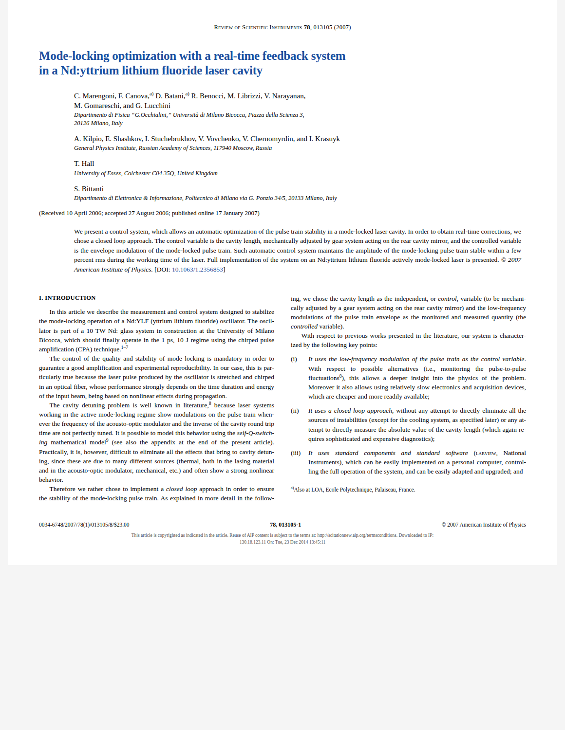Review of Scientific Instruments 78, 013105 (2007)
Mode-locking optimization with a real-time feedback system
in a Nd:yttrium lithium fluoride laser cavity
C. Marengoni, F. Canova,a) D. Batani,a) R. Benocci, M. Librizzi, V. Narayanan,
M. Gomareschi, and G. Lucchini
Dipartimento di Fisica “G.Occhialini,” Università di Milano Bicocca, Piazza della Scienza 3,
20126 Milano, Italy
A. Kilpio, E. Shashkov, I. Stuchebrukhov, V. Vovchenko, V. Chernomyrdin, and I. Krasuyk
General Physics Institute, Russian Academy of Sciences, 117940 Moscow, Russia
T. Hall
University of Essex, Colchester C04 35Q, United Kingdom
S. Bittanti
Dipartimento di Elettronica & Informazione, Politecnico di Milano via G. Ponzio 34/5, 20133 Milano, Italy
(Received 10 April 2006; accepted 27 August 2006; published online 17 January 2007)
We present a control system, which allows an automatic optimization of the pulse train stability in a mode-locked laser cavity. In order to obtain real-time corrections, we chose a closed loop approach. The control variable is the cavity length, mechanically adjusted by gear system acting on the rear cavity mirror, and the controlled variable is the envelope modulation of the mode-locked pulse train. Such automatic control system maintains the amplitude of the mode-locking pulse train stable within a few percent rms during the working time of the laser. Full implementation of the system on an Nd:yttrium lithium fluoride actively mode-locked laser is presented. © 2007 American Institute of Physics. [DOI: 10.1063/1.2356853]
I. INTRODUCTION
In this article we describe the measurement and control system designed to stabilize the mode-locking operation of a Nd:YLF (yttrium lithium fluoride) oscillator. The oscillator is part of a 10 TW Nd: glass system in construction at the University of Milano Bicocca, which should finally operate in the 1 ps, 10 J regime using the chirped pulse amplification (CPA) technique.1–7
The control of the quality and stability of mode locking is mandatory in order to guarantee a good amplification and experimental reproducibility. In our case, this is particularly true because the laser pulse produced by the oscillator is stretched and chirped in an optical fiber, whose performance strongly depends on the time duration and energy of the input beam, being based on nonlinear effects during propagation.
The cavity detuning problem is well known in literature,8 because laser systems working in the active mode-locking regime show modulations on the pulse train whenever the frequency of the acousto-optic modulator and the inverse of the cavity round trip time are not perfectly tuned. It is possible to model this behavior using the self-Q-switching mathematical model9 (see also the appendix at the end of the present article). Practically, it is, however, difficult to eliminate all the effects that bring to cavity detuning, since these are due to many different sources (thermal, both in the lasing material and in the acousto-optic modulator, mechanical, etc.) and often show a strong nonlinear behavior.
Therefore we rather chose to implement a closed loop approach in order to ensure the stability of the mode-locking pulse train. As explained in more detail in the following, we chose the cavity length as the independent, or control, variable (to be mechanically adjusted by a gear system acting on the rear cavity mirror) and the low-frequency modulations of the pulse train envelope as the monitored and measured quantity (the controlled variable).
With respect to previous works presented in the literature, our system is characterized by the following key points:
(i) It uses the low-frequency modulation of the pulse train as the control variable. With respect to possible alternatives (i.e., monitoring the pulse-to-pulse fluctuations8), this allows a deeper insight into the physics of the problem. Moreover it also allows using relatively slow electronics and acquisition devices, which are cheaper and more readily available;
(ii) It uses a closed loop approach, without any attempt to directly eliminate all the sources of instabilities (except for the cooling system, as specified later) or any attempt to directly measure the absolute value of the cavity length (which again requires sophisticated and expensive diagnostics);
(iii) It uses standard components and standard software (labview, National Instruments), which can be easily implemented on a personal computer, controlling the full operation of the system, and can be easily adapted and upgraded; and
a)Also at LOA, Ecole Polytechnique, Palaiseau, France.
0034-6748/2007/78(1)/013105/8/$23.00
78, 013105-1
© 2007 American Institute of Physics
This article is copyrighted as indicated in the article. Reuse of AIP content is subject to the terms at: http://scitationnew.aip.org/termsconditions. Downloaded to IP:
130.18.123.11 On: Tue, 23 Dec 2014 13:45:11